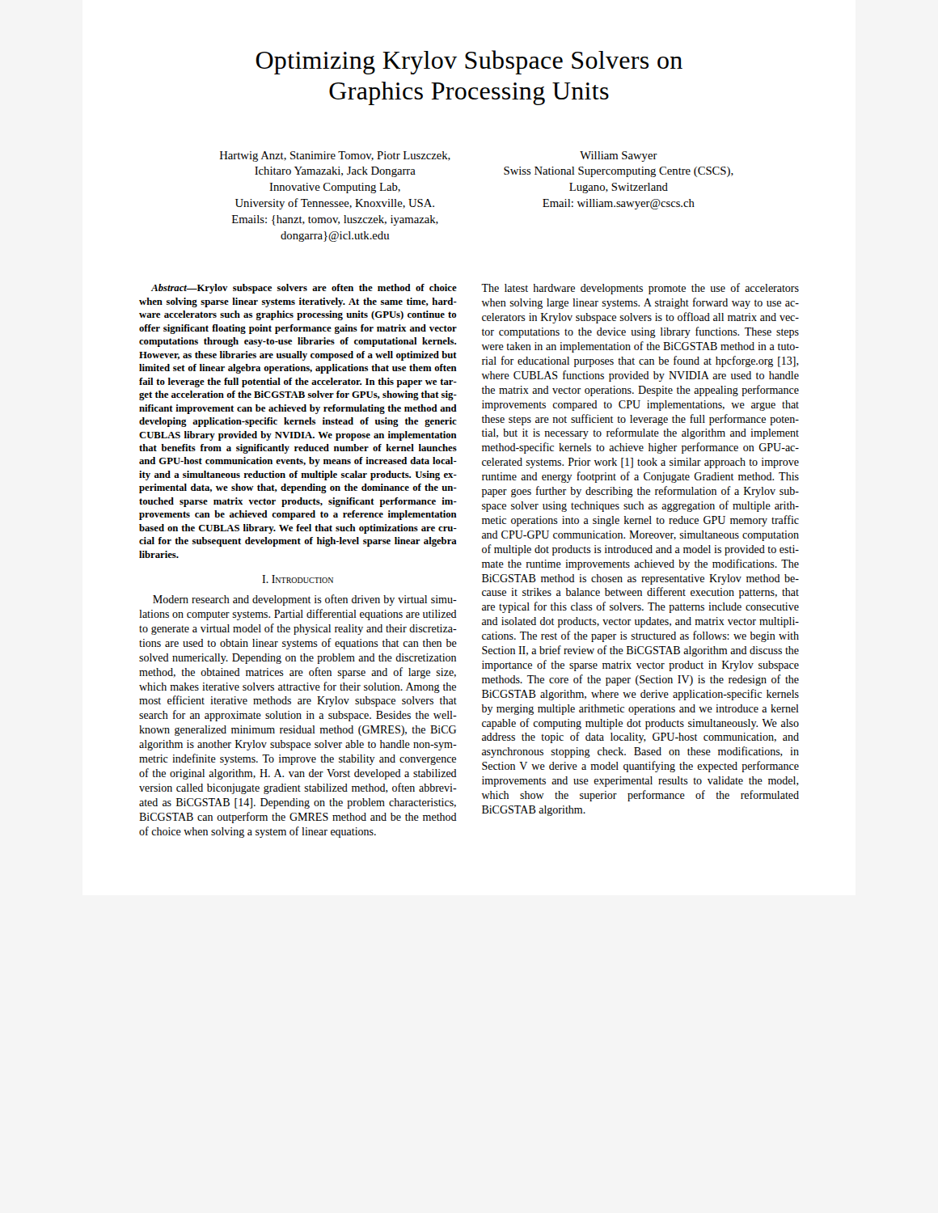Optimizing Krylov Subspace Solvers on
Graphics Processing Units
Hartwig Anzt, Stanimire Tomov, Piotr Luszczek,
Ichitaro Yamazaki, Jack Dongarra
Innovative Computing Lab,
University of Tennessee, Knoxville, USA.
Emails: {hanzt, tomov, luszczek, iyamazak, dongarra}@icl.utk.edu
William Sawyer
Swiss National Supercomputing Centre (CSCS),
Lugano, Switzerland
Email: william.sawyer@cscs.ch
Abstract—Krylov subspace solvers are often the method of choice when solving sparse linear systems iteratively. At the same time, hardware accelerators such as graphics processing units (GPUs) continue to offer significant floating point performance gains for matrix and vector computations through easy-to-use libraries of computational kernels. However, as these libraries are usually composed of a well optimized but limited set of linear algebra operations, applications that use them often fail to leverage the full potential of the accelerator. In this paper we target the acceleration of the BiCGSTAB solver for GPUs, showing that significant improvement can be achieved by reformulating the method and developing application-specific kernels instead of using the generic CUBLAS library provided by NVIDIA. We propose an implementation that benefits from a significantly reduced number of kernel launches and GPU-host communication events, by means of increased data locality and a simultaneous reduction of multiple scalar products. Using experimental data, we show that, depending on the dominance of the untouched sparse matrix vector products, significant performance improvements can be achieved compared to a reference implementation based on the CUBLAS library. We feel that such optimizations are crucial for the subsequent development of high-level sparse linear algebra libraries.
I. Introduction
Modern research and development is often driven by virtual simulations on computer systems. Partial differential equations are utilized to generate a virtual model of the physical reality and their discretizations are used to obtain linear systems of equations that can then be solved numerically. Depending on the problem and the discretization method, the obtained matrices are often sparse and of large size, which makes iterative solvers attractive for their solution. Among the most efficient iterative methods are Krylov subspace solvers that search for an approximate solution in a subspace. Besides the well-known generalized minimum residual method (GMRES), the BiCG algorithm is another Krylov subspace solver able to handle non-symmetric indefinite systems. To improve the stability and convergence of the original algorithm, H. A. van der Vorst developed a stabilized version called biconjugate gradient stabilized method, often abbreviated as BiCGSTAB [14]. Depending on the problem characteristics, BiCGSTAB can outperform the GMRES method and be the method of choice when solving a system of linear equations.
The latest hardware developments promote the use of accelerators when solving large linear systems. A straight forward way to use accelerators in Krylov subspace solvers is to offload all matrix and vector computations to the device using library functions. These steps were taken in an implementation of the BiCGSTAB method in a tutorial for educational purposes that can be found at hpcforge.org [13], where CUBLAS functions provided by NVIDIA are used to handle the matrix and vector operations. Despite the appealing performance improvements compared to CPU implementations, we argue that these steps are not sufficient to leverage the full performance potential, but it is necessary to reformulate the algorithm and implement method-specific kernels to achieve higher performance on GPU-accelerated systems. Prior work [1] took a similar approach to improve runtime and energy footprint of a Conjugate Gradient method. This paper goes further by describing the reformulation of a Krylov subspace solver using techniques such as aggregation of multiple arithmetic operations into a single kernel to reduce GPU memory traffic and CPU-GPU communication. Moreover, simultaneous computation of multiple dot products is introduced and a model is provided to estimate the runtime improvements achieved by the modifications. The BiCGSTAB method is chosen as representative Krylov method because it strikes a balance between different execution patterns, that are typical for this class of solvers. The patterns include consecutive and isolated dot products, vector updates, and matrix vector multiplications. The rest of the paper is structured as follows: we begin with Section II, a brief review of the BiCGSTAB algorithm and discuss the importance of the sparse matrix vector product in Krylov subspace methods. The core of the paper (Section IV) is the redesign of the BiCGSTAB algorithm, where we derive application-specific kernels by merging multiple arithmetic operations and we introduce a kernel capable of computing multiple dot products simultaneously. We also address the topic of data locality, GPU-host communication, and asynchronous stopping check. Based on these modifications, in Section V we derive a model quantifying the expected performance improvements and use experimental results to validate the model, which show the superior performance of the reformulated BiCGSTAB algorithm.